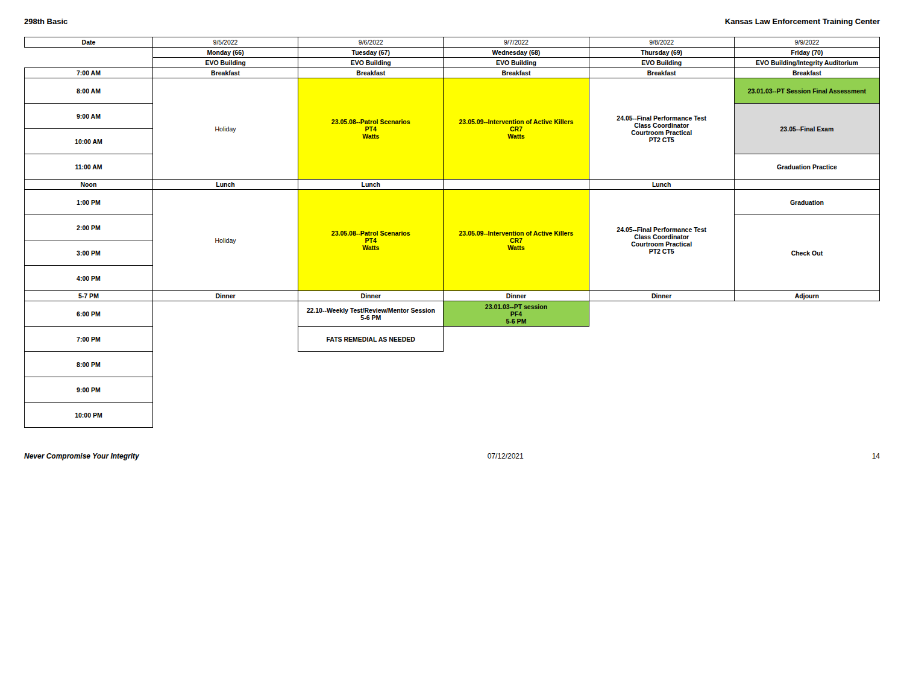298th Basic
Kansas Law Enforcement Training Center
| Date | 9/5/2022 | 9/6/2022 | 9/7/2022 | 9/8/2022 | 9/9/2022 |
| | Monday (66) | Tuesday (67) | Wednesday (68) | Thursday (69) | Friday (70) |
| | EVO Building | EVO Building | EVO Building | EVO Building | EVO Building/Integrity Auditorium |
| 7:00 AM | Breakfast | Breakfast | Breakfast | Breakfast | Breakfast |
| 8:00 AM | Holiday | 23.05.08--Patrol Scenarios PT4 Watts | 23.05.09--Intervention of Active Killers CR7 Watts | 24.05--Final Performance Test Class Coordinator Courtroom Practical PT2 CT5 | 23.01.03--PT Session Final Assessment |
| 9:00 AM | 23.05--Final Exam |
| 10:00 AM |
| 11:00 AM | Graduation Practice |
| Noon | Lunch | Lunch | | Lunch | |
| 1:00 PM | Holiday | 23.05.08--Patrol Scenarios PT4 Watts | 23.05.09--Intervention of Active Killers CR7 Watts | 24.05--Final Performance Test Class Coordinator Courtroom Practical PT2 CT5 | Graduation |
| 2:00 PM | Check Out |
| 3:00 PM |
| 4:00 PM |
| 5-7 PM | Dinner | Dinner | Dinner | Dinner | Adjourn |
| 6:00 PM | | 22.10--Weekly Test/Review/Mentor Session 5-6 PM | 23.01.03--PT session PF4 5-6 PM | | |
| 7:00 PM | | FATS REMEDIAL AS NEEDED | | | |
| 8:00 PM | | | | | |
| 9:00 PM | | | | | |
| 10:00 PM | | | | | |
Never Compromise Your Integrity
07/12/2021
14